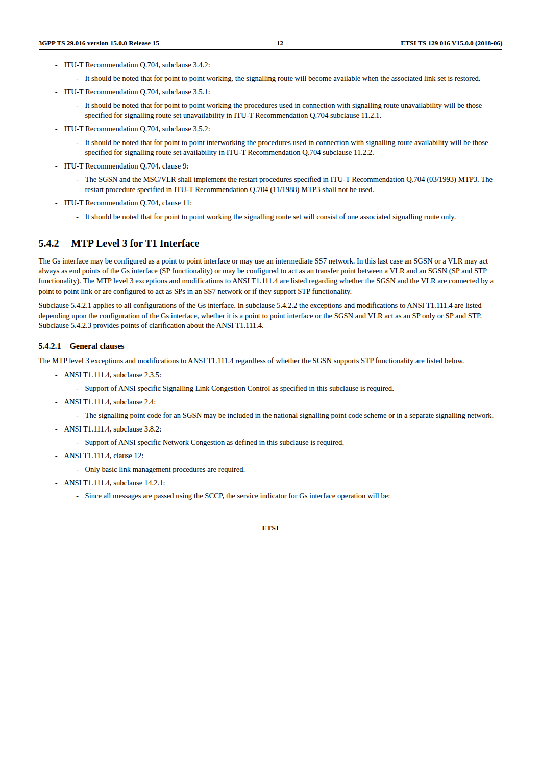3GPP TS 29.016 version 15.0.0 Release 15 12 ETSI TS 129 016 V15.0.0 (2018-06)
ITU-T Recommendation Q.704, subclause 3.4.2:
It should be noted that for point to point working, the signalling route will become available when the associated link set is restored.
ITU-T Recommendation Q.704, subclause 3.5.1:
It should be noted that for point to point working the procedures used in connection with signalling route unavailability will be those specified for signalling route set unavailability in ITU-T Recommendation Q.704 subclause 11.2.1.
ITU-T Recommendation Q.704, subclause 3.5.2:
It should be noted that for point to point interworking the procedures used in connection with signalling route availability will be those specified for signalling route set availability in ITU-T Recommendation Q.704 subclause 11.2.2.
ITU-T Recommendation Q.704, clause 9:
The SGSN and the MSC/VLR shall implement the restart procedures specified in ITU-T Recommendation Q.704 (03/1993) MTP3. The restart procedure specified in ITU-T Recommendation Q.704 (11/1988) MTP3 shall not be used.
ITU-T Recommendation Q.704, clause 11:
It should be noted that for point to point working the signalling route set will consist of one associated signalling route only.
5.4.2 MTP Level 3 for T1 Interface
The Gs interface may be configured as a point to point interface or may use an intermediate SS7 network. In this last case an SGSN or a VLR may act always as end points of the Gs interface (SP functionality) or may be configured to act as an transfer point between a VLR and an SGSN (SP and STP functionality). The MTP level 3 exceptions and modifications to ANSI T1.111.4 are listed regarding whether the SGSN and the VLR are connected by a point to point link or are configured to act as SPs in an SS7 network or if they support STP functionality.
Subclause 5.4.2.1 applies to all configurations of the Gs interface. In subclause 5.4.2.2 the exceptions and modifications to ANSI T1.111.4 are listed depending upon the configuration of the Gs interface, whether it is a point to point interface or the SGSN and VLR act as an SP only or SP and STP. Subclause 5.4.2.3 provides points of clarification about the ANSI T1.111.4.
5.4.2.1 General clauses
The MTP level 3 exceptions and modifications to ANSI T1.111.4 regardless of whether the SGSN supports STP functionality are listed below.
ANSI T1.111.4, subclause 2.3.5:
Support of ANSI specific Signalling Link Congestion Control as specified in this subclause is required.
ANSI T1.111.4, subclause 2.4:
The signalling point code for an SGSN may be included in the national signalling point code scheme or in a separate signalling network.
ANSI T1.111.4, subclause 3.8.2:
Support of ANSI specific Network Congestion as defined in this subclause is required.
ANSI T1.111.4, clause 12:
Only basic link management procedures are required.
ANSI T1.111.4, subclause 14.2.1:
Since all messages are passed using the SCCP, the service indicator for Gs interface operation will be:
ETSI